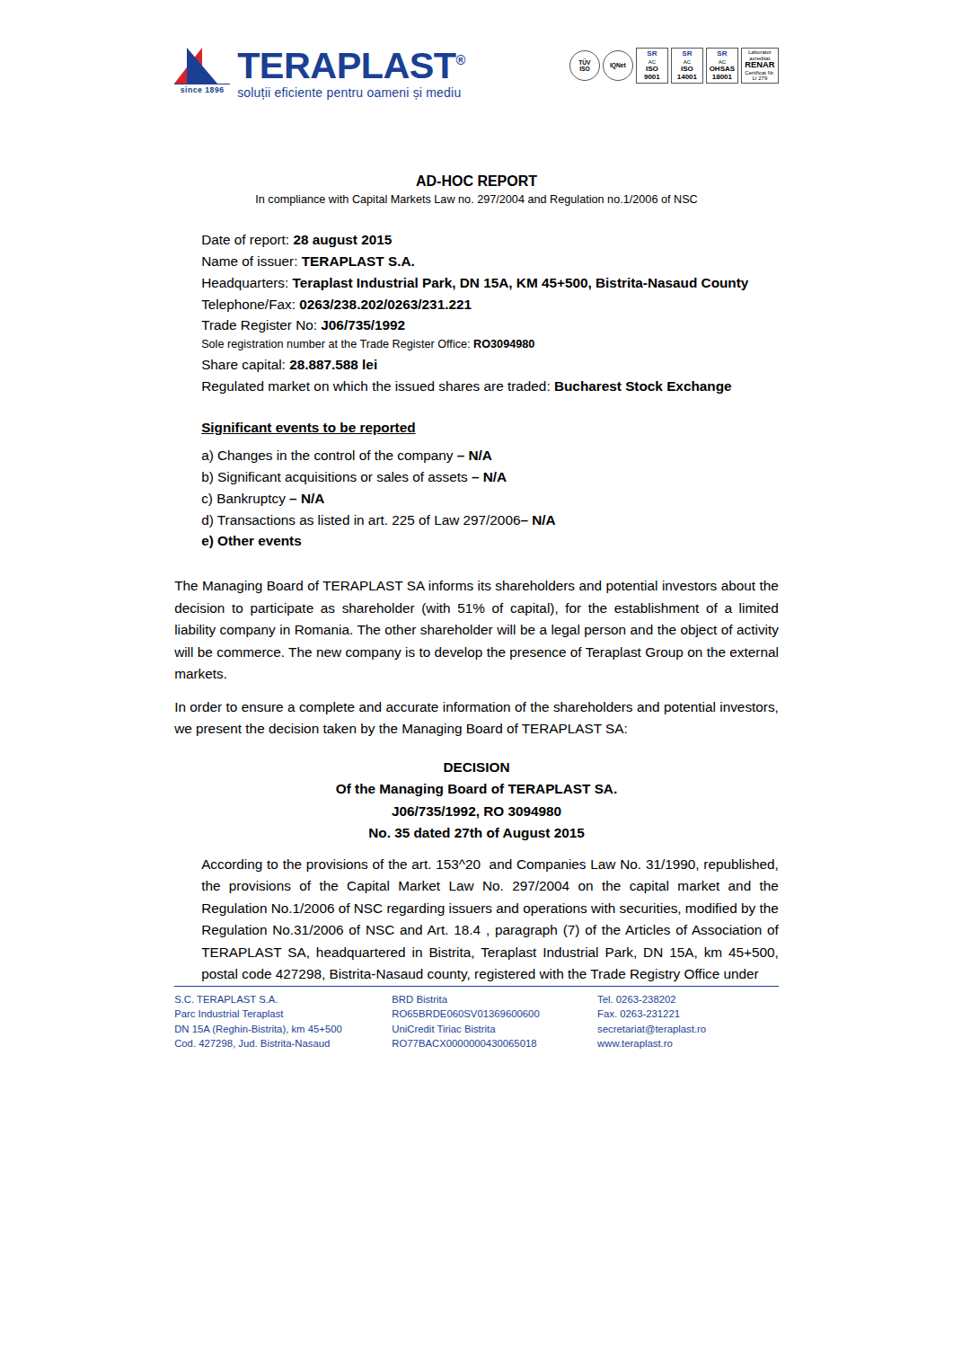since 1896
TERAPLAST®
soluții eficiente pentru oameni și mediu
TÜV
ISO
IQNet
SR AC ISO 9001
SR AC ISO 14001
SR AC OHSAS 18001
Laborator acreditat RENAR Certificat Nr. LI 279
AD-HOC REPORT
In compliance with Capital Markets Law no. 297/2004 and Regulation no.1/2006 of NSC
Date of report: 28 august 2015
Name of issuer: TERAPLAST S.A.
Headquarters: Teraplast Industrial Park, DN 15A, KM 45+500, Bistrita-Nasaud County
Telephone/Fax: 0263/238.202/0263/231.221
Trade Register No: J06/735/1992
Sole registration number at the Trade Register Office: RO3094980
Share capital: 28.887.588 lei
Regulated market on which the issued shares are traded: Bucharest Stock Exchange
Significant events to be reported
a) Changes in the control of the company – N/A
b) Significant acquisitions or sales of assets – N/A
c) Bankruptcy – N/A
d) Transactions as listed in art. 225 of Law 297/2006– N/A
e) Other events
The Managing Board of TERAPLAST SA informs its shareholders and potential investors about the decision to participate as shareholder (with 51% of capital), for the establishment of a limited liability company in Romania. The other shareholder will be a legal person and the object of activity will be commerce. The new company is to develop the presence of Teraplast Group on the external markets.
In order to ensure a complete and accurate information of the shareholders and potential investors, we present the decision taken by the Managing Board of TERAPLAST SA:
DECISION
Of the Managing Board of TERAPLAST SA.
J06/735/1992, RO 3094980
No. 35 dated 27th of August 2015
According to the provisions of the art. 153^20 and Companies Law No. 31/1990, republished, the provisions of the Capital Market Law No. 297/2004 on the capital market and the Regulation No.1/2006 of NSC regarding issuers and operations with securities, modified by the Regulation No.31/2006 of NSC and Art. 18.4 , paragraph (7) of the Articles of Association of TERAPLAST SA, headquartered in Bistrita, Teraplast Industrial Park, DN 15A, km 45+500, postal code 427298, Bistrita-Nasaud county, registered with the Trade Registry Office under
S.C. TERAPLAST S.A.
Parc Industrial Teraplast
DN 15A (Reghin-Bistrita), km 45+500
Cod. 427298, Jud. Bistrita-Nasaud
BRD Bistrita
RO65BRDE060SV01369600600
UniCredit Tiriac Bistrita
RO77BACX0000000430065018
Tel. 0263-238202
Fax. 0263-231221
secretariat@teraplast.ro
www.teraplast.ro